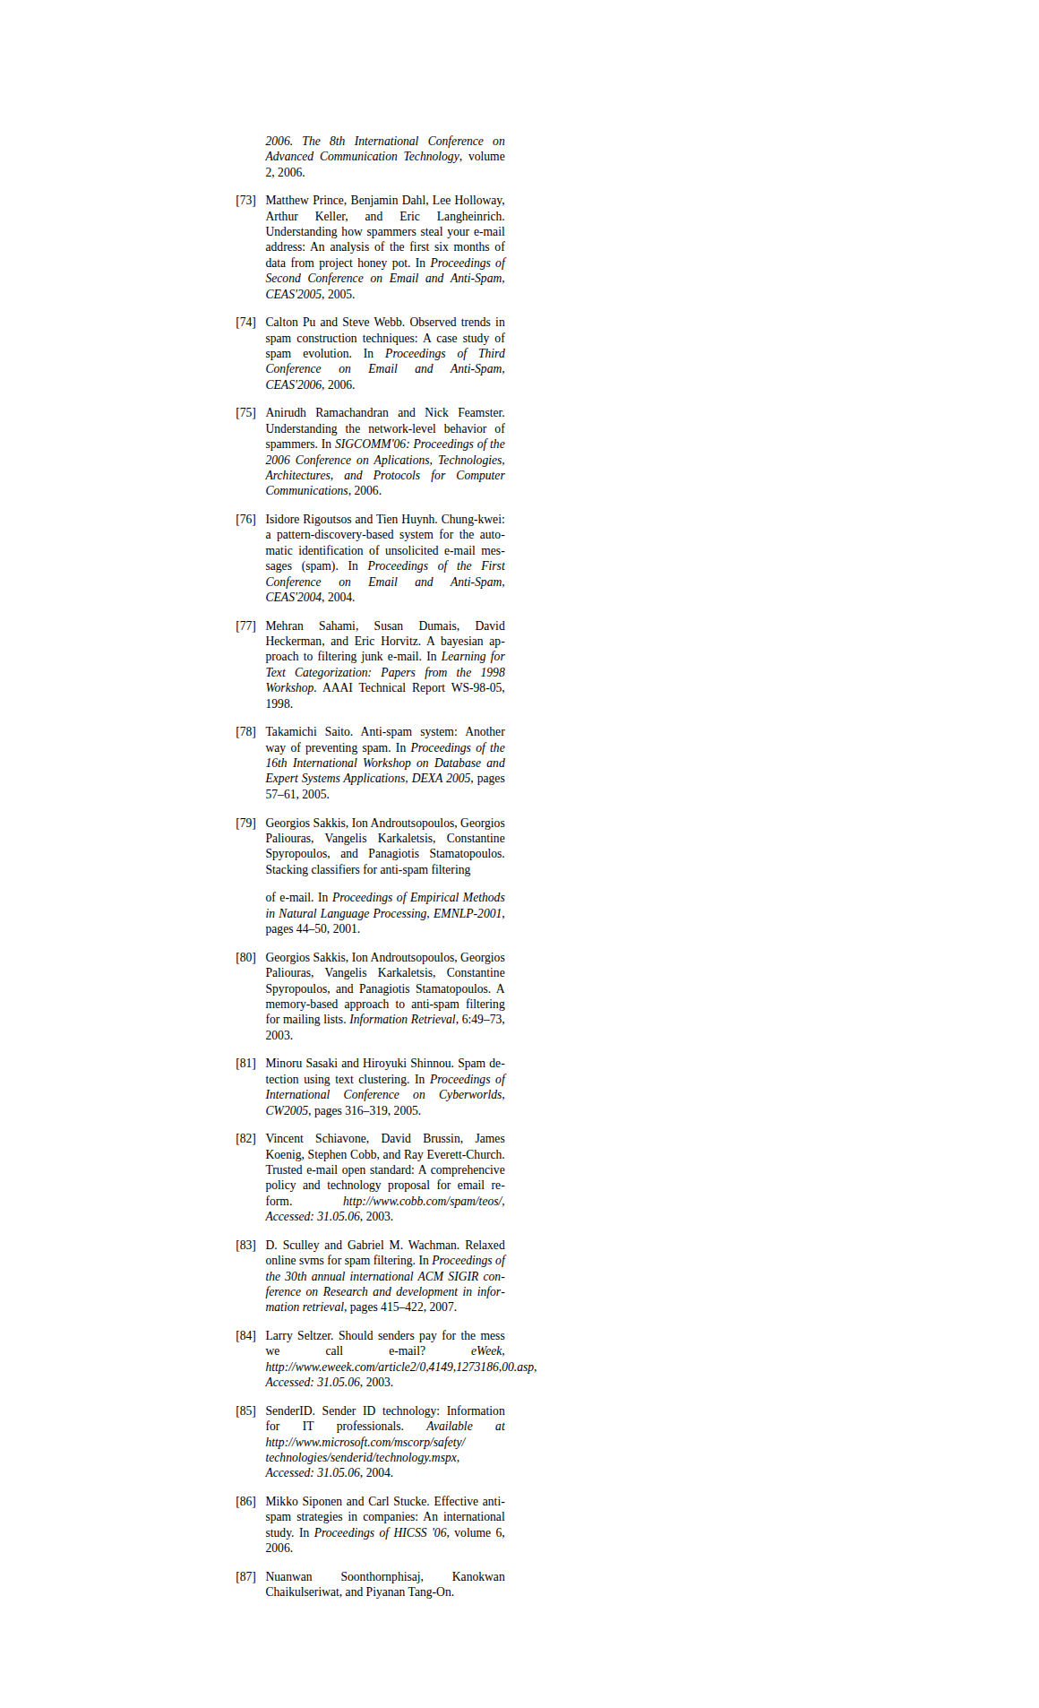2006. The 8th International Conference on Advanced Communication Technology, volume 2, 2006.
[73] Matthew Prince, Benjamin Dahl, Lee Holloway, Arthur Keller, and Eric Langheinrich. Understanding how spammers steal your e-mail address: An analysis of the first six months of data from project honey pot. In Proceedings of Second Conference on Email and Anti-Spam, CEAS'2005, 2005.
[74] Calton Pu and Steve Webb. Observed trends in spam construction techniques: A case study of spam evolution. In Proceedings of Third Conference on Email and Anti-Spam, CEAS'2006, 2006.
[75] Anirudh Ramachandran and Nick Feamster. Understanding the network-level behavior of spammers. In SIGCOMM'06: Proceedings of the 2006 Conference on Aplications, Technologies, Architectures, and Protocols for Computer Communications, 2006.
[76] Isidore Rigoutsos and Tien Huynh. Chung-kwei: a pattern-discovery-based system for the automatic identification of unsolicited e-mail messages (spam). In Proceedings of the First Conference on Email and Anti-Spam, CEAS'2004, 2004.
[77] Mehran Sahami, Susan Dumais, David Heckerman, and Eric Horvitz. A bayesian approach to filtering junk e-mail. In Learning for Text Categorization: Papers from the 1998 Workshop. AAAI Technical Report WS-98-05, 1998.
[78] Takamichi Saito. Anti-spam system: Another way of preventing spam. In Proceedings of the 16th International Workshop on Database and Expert Systems Applications, DEXA 2005, pages 57–61, 2005.
[79] Georgios Sakkis, Ion Androutsopoulos, Georgios Paliouras, Vangelis Karkaletsis, Constantine Spyropoulos, and Panagiotis Stamatopoulos. Stacking classifiers for anti-spam filtering
of e-mail. In Proceedings of Empirical Methods in Natural Language Processing, EMNLP-2001, pages 44–50, 2001.
[80] Georgios Sakkis, Ion Androutsopoulos, Georgios Paliouras, Vangelis Karkaletsis, Constantine Spyropoulos, and Panagiotis Stamatopoulos. A memory-based approach to anti-spam filtering for mailing lists. Information Retrieval, 6:49–73, 2003.
[81] Minoru Sasaki and Hiroyuki Shinnou. Spam detection using text clustering. In Proceedings of International Conference on Cyberworlds, CW2005, pages 316–319, 2005.
[82] Vincent Schiavone, David Brussin, James Koenig, Stephen Cobb, and Ray Everett-Church. Trusted e-mail open standard: A comprehencive policy and technology proposal for email reform. http://www.cobb.com/spam/teos/, Accessed: 31.05.06, 2003.
[83] D. Sculley and Gabriel M. Wachman. Relaxed online svms for spam filtering. In Proceedings of the 30th annual international ACM SIGIR conference on Research and development in information retrieval, pages 415–422, 2007.
[84] Larry Seltzer. Should senders pay for the mess we call e-mail? eWeek, http://www.eweek.com/article2/0,4149,1273186,00.asp, Accessed: 31.05.06, 2003.
[85] SenderID. Sender ID technology: Information for IT professionals. Available at http://www.microsoft.com/mscorp/safety/ technologies/senderid/technology.mspx, Accessed: 31.05.06, 2004.
[86] Mikko Siponen and Carl Stucke. Effective anti-spam strategies in companies: An international study. In Proceedings of HICSS '06, volume 6, 2006.
[87] Nuanwan Soonthornphisaj, Kanokwan Chaikulseriwat, and Piyanan Tang-On.